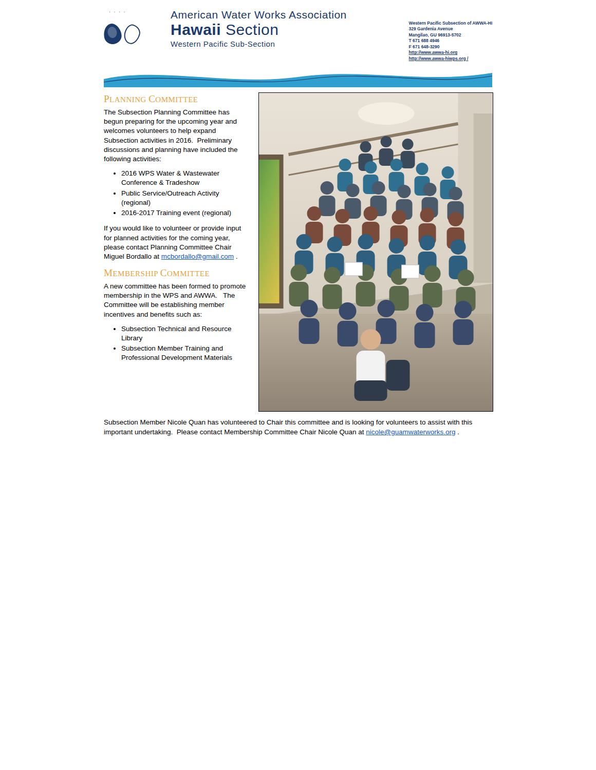· · · ·
American Water Works Association
Hawaii Section
Western Pacific Sub-Section
Western Pacific Subsection of AWWA-HI
329 Gardenia Avenue
Mangilao, GU 96913-5702
T 671 688 4946
F 671 648-3290
http://www.awwa-hi.org
http://www.awwa-hiwps.org /
PLANNING COMMITTEE
The Subsection Planning Committee has begun preparing for the upcoming year and welcomes volunteers to help expand Subsection activities in 2016. Preliminary discussions and planning have included the following activities:
2016 WPS Water & Wastewater Conference & Tradeshow
Public Service/Outreach Activity (regional)
2016-2017 Training event (regional)
If you would like to volunteer or provide input for planned activities for the coming year, please contact Planning Committee Chair Miguel Bordallo at mcbordallo@gmail.com .
MEMBERSHIP COMMITTEE
A new committee has been formed to promote membership in the WPS and AWWA. The Committee will be establishing member incentives and benefits such as:
Subsection Technical and Resource Library
Subsection Member Training and Professional Development Materials
Subsection Member Nicole Quan has volunteered to Chair this committee and is looking for volunteers to assist with this important undertaking. Please contact Membership Committee Chair Nicole Quan at nicole@guamwaterworks.org .